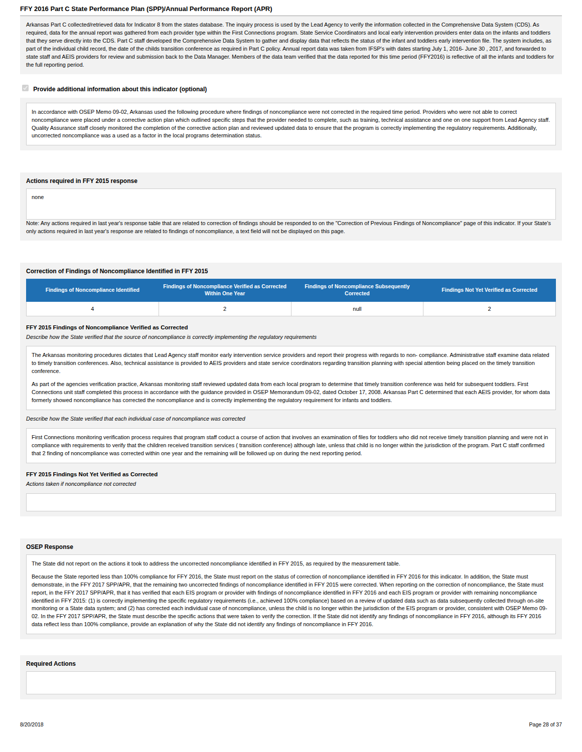FFY 2016 Part C State Performance Plan (SPP)/Annual Performance Report (APR)
Arkansas Part C collected/retrieved data for Indicator 8 from the states database. The inquiry process is used by the Lead Agency to verify the information collected in the Comprehensive Data System (CDS). As required, data for the annual report was gathered from each provider type within the First Connections program. State Service Coordinators and local early intervention providers enter data on the infants and toddlers that they serve directly into the CDS. Part C staff developed the Comprehensive Data System to gather and display data that reflects the status of the infant and toddlers early intervention file. The system includes, as part of the individual child record, the date of the childs transition conference as required in Part C policy. Annual report data was taken from IFSP's with dates starting July 1, 2016- June 30 , 2017, and forwarded to state staff and AEIS providers for review and submission back to the Data Manager. Members of the data team verified that the data reported for this time period (FFY2016) is reflective of all the infants and toddlers for the full reporting period.
Provide additional information about this indicator (optional)
In accordance with OSEP Memo 09-02, Arkansas used the following procedure where findings of noncompliance were not corrected in the required time period. Providers who were not able to correct noncompliance were placed under a corrective action plan which outlined specific steps that the provider needed to complete, such as training, technical assistance and one on one support from Lead Agency staff. Quality Assurance staff closely monitored the completion of the corrective action plan and reviewed updated data to ensure that the program is correctly implementing the regulatory requirements. Additionally, uncorrected noncompliance was a used as a factor in the local programs determination status.
Actions required in FFY 2015 response
none
Note: Any actions required in last year's response table that are related to correction of findings should be responded to on the "Correction of Previous Findings of Noncompliance" page of this indicator. If your State's only actions required in last year's response are related to findings of noncompliance, a text field will not be displayed on this page.
Correction of Findings of Noncompliance Identified in FFY 2015
| Findings of Noncompliance Identified | Findings of Noncompliance Verified as Corrected Within One Year | Findings of Noncompliance Subsequently Corrected | Findings Not Yet Verified as Corrected |
| --- | --- | --- | --- |
| 4 | 2 | null | 2 |
FFY 2015 Findings of Noncompliance Verified as Corrected
Describe how the State verified that the source of noncompliance is correctly implementing the regulatory requirements
The Arkansas monitoring procedures dictates that Lead Agency staff monitor early intervention service providers and report their progress with regards to non- compliance. Administrative staff examine data related to timely transition conferences. Also, technical assistance is provided to AEIS providers and state service coordinators regarding transition planning with special attention being placed on the timely transition conference.
As part of the agencies verification practice, Arkansas monitoring staff reviewed updated data from each local program to determine that timely transition conference was held for subsequent toddlers. First Connections unit staff completed this process in accordance with the guidance provided in OSEP Memorandum 09-02, dated October 17, 2008. Arkansas Part C determined that each AEIS provider, for whom data formerly showed noncompliance has corrected the noncompliance and is correctly implementing the regulatory requirement for infants and toddlers.
Describe how the State verified that each individual case of noncompliance was corrected
First Connections monitoring verification process requires that program staff coduct a course of action that involves an examination of files for toddlers who did not receive timely transition planning and were not in compliance with requirements to verify that the children received transition services ( transition conference) although late, unless that child is no longer within the jurisdiction of the program. Part C staff confirmed that 2 finding of noncompliance was corrected within one year and the remaining will be followed up on during the next reporting period.
FFY 2015 Findings Not Yet Verified as Corrected
Actions taken if noncompliance not corrected
OSEP Response
The State did not report on the actions it took to address the uncorrected noncompliance identified in FFY 2015, as required by the measurement table.
Because the State reported less than 100% compliance for FFY 2016, the State must report on the status of correction of noncompliance identified in FFY 2016 for this indicator. In addition, the State must demonstrate, in the FFY 2017 SPP/APR, that the remaining two uncorrected findings of noncompliance identified in FFY 2015 were corrected. When reporting on the correction of noncompliance, the State must report, in the FFY 2017 SPP/APR, that it has verified that each EIS program or provider with findings of noncompliance identified in FFY 2016 and each EIS program or provider with remaining noncompliance identified in FFY 2015: (1) is correctly implementing the specific regulatory requirements (i.e., achieved 100% compliance) based on a review of updated data such as data subsequently collected through on-site monitoring or a State data system; and (2) has corrected each individual case of noncompliance, unless the child is no longer within the jurisdiction of the EIS program or provider, consistent with OSEP Memo 09-02. In the FFY 2017 SPP/APR, the State must describe the specific actions that were taken to verify the correction. If the State did not identify any findings of noncompliance in FFY 2016, although its FFY 2016 data reflect less than 100% compliance, provide an explanation of why the State did not identify any findings of noncompliance in FFY 2016.
Required Actions
8/20/2018 Page 28 of 37